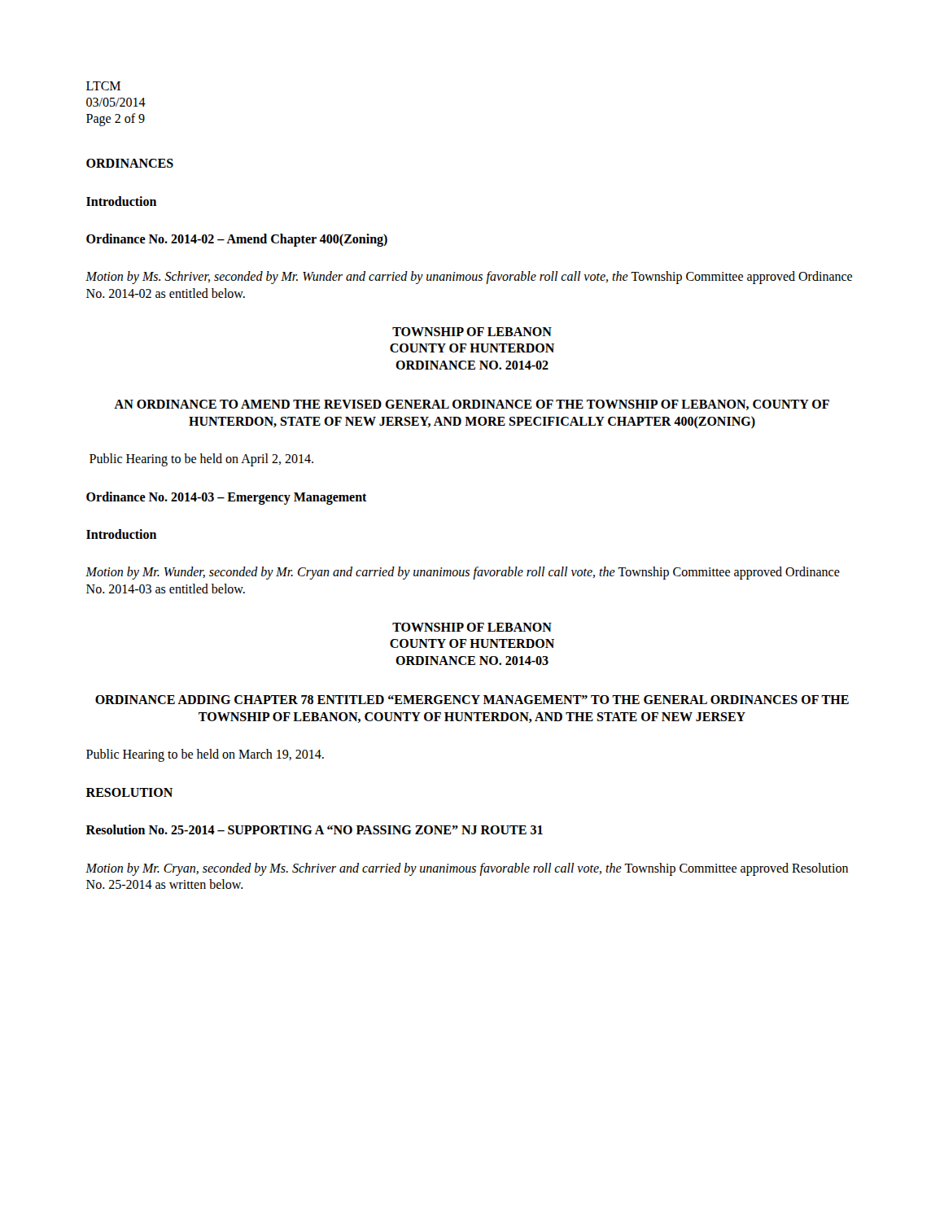LTCM
03/05/2014
Page 2 of 9
ORDINANCES
Introduction
Ordinance No. 2014-02 – Amend Chapter 400(Zoning)
Motion by Ms. Schriver, seconded by Mr. Wunder and carried by unanimous favorable roll call vote, the Township Committee approved Ordinance No. 2014-02 as entitled below.
TOWNSHIP OF LEBANON
COUNTY OF HUNTERDON
ORDINANCE NO. 2014-02
AN ORDINANCE TO AMEND THE REVISED GENERAL ORDINANCE OF THE TOWNSHIP OF LEBANON, COUNTY OF HUNTERDON, STATE OF NEW JERSEY, AND MORE SPECIFICALLY CHAPTER 400(ZONING)
Public Hearing to be held on April 2, 2014.
Ordinance No. 2014-03 – Emergency Management
Introduction
Motion by Mr. Wunder, seconded by Mr. Cryan and carried by unanimous favorable roll call vote, the Township Committee approved Ordinance No. 2014-03 as entitled below.
TOWNSHIP OF LEBANON
COUNTY OF HUNTERDON
ORDINANCE NO. 2014-03
ORDINANCE ADDING CHAPTER 78 ENTITLED “EMERGENCY MANAGEMENT” TO THE GENERAL ORDINANCES OF THE TOWNSHIP OF LEBANON, COUNTY OF HUNTERDON, AND THE STATE OF NEW JERSEY
Public Hearing to be held on March 19, 2014.
RESOLUTION
Resolution No. 25-2014 – SUPPORTING A “NO PASSING ZONE” NJ ROUTE 31
Motion by Mr. Cryan, seconded by Ms. Schriver and carried by unanimous favorable roll call vote, the Township Committee approved Resolution No. 25-2014 as written below.